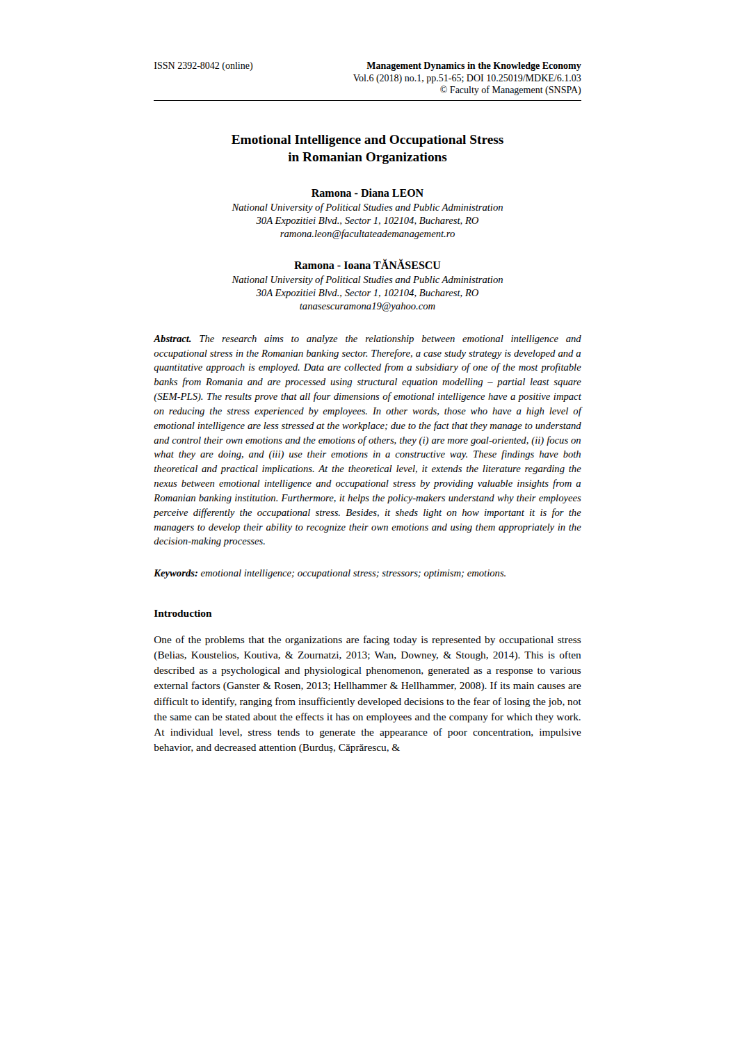| ISSN 2392-8042 (online) | Management Dynamics in the Knowledge Economy Vol.6 (2018) no.1, pp.51-65; DOI 10.25019/MDKE/6.1.03 © Faculty of Management (SNSPA) |
Emotional Intelligence and Occupational Stress
in Romanian Organizations
Ramona - Diana LEON
National University of Political Studies and Public Administration
30A Expozitiei Blvd., Sector 1, 102104, Bucharest, RO
ramona.leon@facultateademanagement.ro
Ramona - Ioana TĂNĂSESCU
National University of Political Studies and Public Administration
30A Expozitiei Blvd., Sector 1, 102104, Bucharest, RO
tanasescuramona19@yahoo.com
Abstract. The research aims to analyze the relationship between emotional intelligence and occupational stress in the Romanian banking sector. Therefore, a case study strategy is developed and a quantitative approach is employed. Data are collected from a subsidiary of one of the most profitable banks from Romania and are processed using structural equation modelling – partial least square (SEM-PLS). The results prove that all four dimensions of emotional intelligence have a positive impact on reducing the stress experienced by employees. In other words, those who have a high level of emotional intelligence are less stressed at the workplace; due to the fact that they manage to understand and control their own emotions and the emotions of others, they (i) are more goal-oriented, (ii) focus on what they are doing, and (iii) use their emotions in a constructive way. These findings have both theoretical and practical implications. At the theoretical level, it extends the literature regarding the nexus between emotional intelligence and occupational stress by providing valuable insights from a Romanian banking institution. Furthermore, it helps the policy-makers understand why their employees perceive differently the occupational stress. Besides, it sheds light on how important it is for the managers to develop their ability to recognize their own emotions and using them appropriately in the decision-making processes.
Keywords: emotional intelligence; occupational stress; stressors; optimism; emotions.
Introduction
One of the problems that the organizations are facing today is represented by occupational stress (Belias, Koustelios, Koutiva, & Zournatzi, 2013; Wan, Downey, & Stough, 2014). This is often described as a psychological and physiological phenomenon, generated as a response to various external factors (Ganster & Rosen, 2013; Hellhammer & Hellhammer, 2008). If its main causes are difficult to identify, ranging from insufficiently developed decisions to the fear of losing the job, not the same can be stated about the effects it has on employees and the company for which they work. At individual level, stress tends to generate the appearance of poor concentration, impulsive behavior, and decreased attention (Burduș, Căprărescu, &